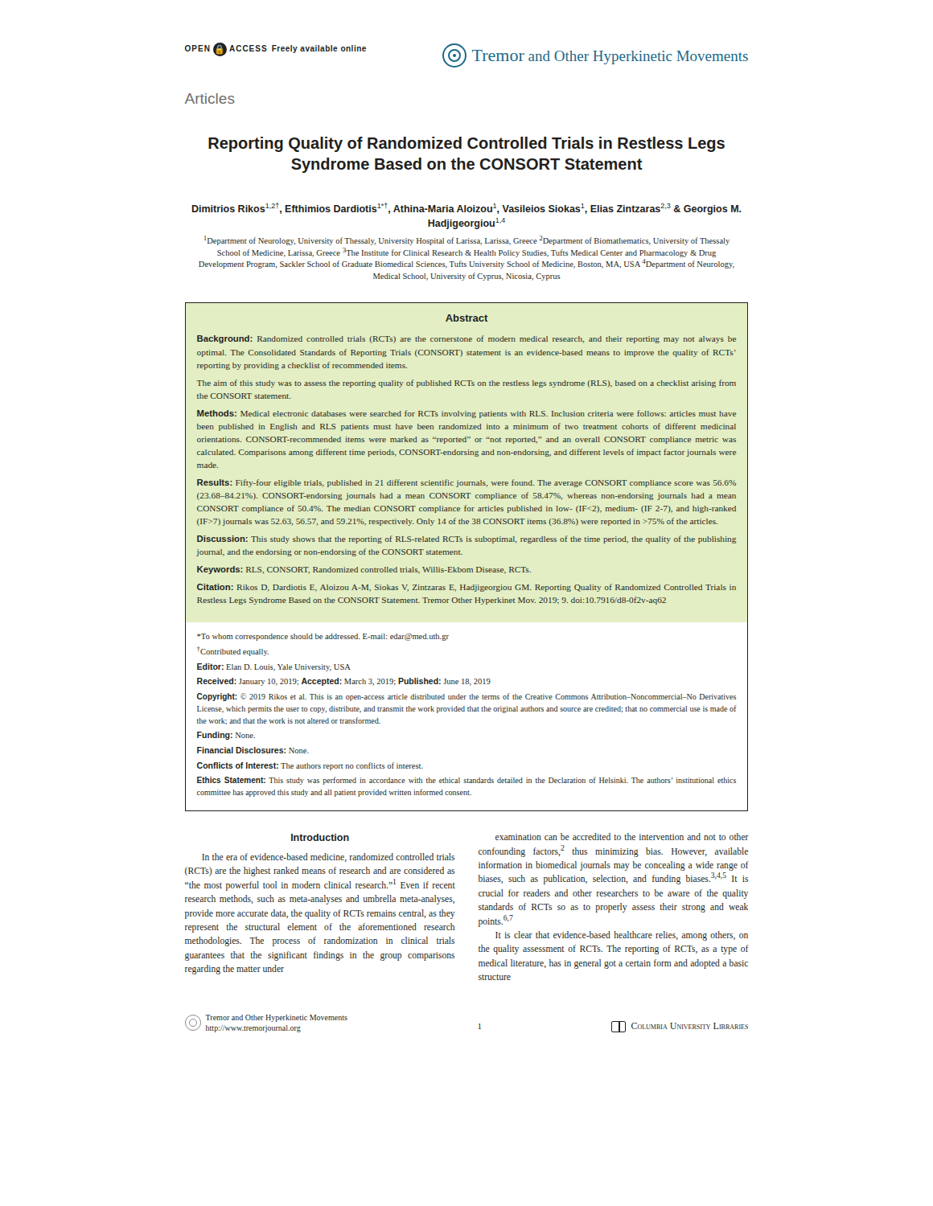OPEN🔒ACCESS Freely available online
Tremor and Other Hyperkinetic Movements
Articles
Reporting Quality of Randomized Controlled Trials in Restless Legs
Syndrome Based on the CONSORT Statement
Dimitrios Rikos1,2†, Efthimios Dardiotis1*†, Athina-Maria Aloizou1, Vasileios Siokas1, Elias Zintzaras2,3 & Georgios M. Hadjigeorgiou1,4
1Department of Neurology, University of Thessaly, University Hospital of Larissa, Larissa, Greece 2Department of Biomathematics, University of Thessaly School of Medicine, Larissa, Greece 3The Institute for Clinical Research & Health Policy Studies, Tufts Medical Center and Pharmacology & Drug Development Program, Sackler School of Graduate Biomedical Sciences, Tufts University School of Medicine, Boston, MA, USA 4Department of Neurology, Medical School, University of Cyprus, Nicosia, Cyprus
Abstract
Background: Randomized controlled trials (RCTs) are the cornerstone of modern medical research, and their reporting may not always be optimal. The Consolidated Standards of Reporting Trials (CONSORT) statement is an evidence-based means to improve the quality of RCTs’ reporting by providing a checklist of recommended items.
The aim of this study was to assess the reporting quality of published RCTs on the restless legs syndrome (RLS), based on a checklist arising from the CONSORT statement.
Methods: Medical electronic databases were searched for RCTs involving patients with RLS. Inclusion criteria were follows: articles must have been published in English and RLS patients must have been randomized into a minimum of two treatment cohorts of different medicinal orientations. CONSORT-recommended items were marked as “reported” or “not reported,” and an overall CONSORT compliance metric was calculated. Comparisons among different time periods, CONSORT-endorsing and non-endorsing, and different levels of impact factor journals were made.
Results: Fifty-four eligible trials, published in 21 different scientific journals, were found. The average CONSORT compliance score was 56.6% (23.68–84.21%). CONSORT-endorsing journals had a mean CONSORT compliance of 58.47%, whereas non-endorsing journals had a mean CONSORT compliance of 50.4%. The median CONSORT compliance for articles published in low- (IF<2), medium- (IF 2-7), and high-ranked (IF>7) journals was 52.63, 56.57, and 59.21%, respectively. Only 14 of the 38 CONSORT items (36.8%) were reported in >75% of the articles.
Discussion: This study shows that the reporting of RLS-related RCTs is suboptimal, regardless of the time period, the quality of the publishing journal, and the endorsing or non-endorsing of the CONSORT statement.
Keywords: RLS, CONSORT, Randomized controlled trials, Willis-Ekbom Disease, RCTs.
Citation: Rikos D, Dardiotis E, Aloizou A-M, Siokas V, Zintzaras E, Hadjigeorgiou GM. Reporting Quality of Randomized Controlled Trials in Restless Legs Syndrome Based on the CONSORT Statement. Tremor Other Hyperkinet Mov. 2019; 9. doi:10.7916/d8-0f2v-aq62
*To whom correspondence should be addressed. E-mail: edar@med.uth.gr
†Contributed equally.
Editor: Elan D. Louis, Yale University, USA
Received: January 10, 2019; Accepted: March 3, 2019; Published: June 18, 2019
Copyright: © 2019 Rikos et al. This is an open-access article distributed under the terms of the Creative Commons Attribution–Noncommercial–No Derivatives License, which permits the user to copy, distribute, and transmit the work provided that the original authors and source are credited; that no commercial use is made of the work; and that the work is not altered or transformed.
Funding: None.
Financial Disclosures: None.
Conflicts of Interest: The authors report no conflicts of interest.
Ethics Statement: This study was performed in accordance with the ethical standards detailed in the Declaration of Helsinki. The authors’ institutional ethics committee has approved this study and all patient provided written informed consent.
Introduction
In the era of evidence-based medicine, randomized controlled trials (RCTs) are the highest ranked means of research and are considered as “the most powerful tool in modern clinical research.”1 Even if recent research methods, such as meta-analyses and umbrella meta-analyses, provide more accurate data, the quality of RCTs remains central, as they represent the structural element of the aforementioned research methodologies. The process of randomization in clinical trials guarantees that the significant findings in the group comparisons regarding the matter under
examination can be accredited to the intervention and not to other confounding factors,2 thus minimizing bias. However, available information in biomedical journals may be concealing a wide range of biases, such as publication, selection, and funding biases.3,4,5 It is crucial for readers and other researchers to be aware of the quality standards of RCTs so as to properly assess their strong and weak points.6,7
It is clear that evidence-based healthcare relies, among others, on the quality assessment of RCTs. The reporting of RCTs, as a type of medical literature, has in general got a certain form and adopted a basic structure
Tremor and Other Hyperkinetic Movements
http://www.tremorjournal.org
1
Columbia University Libraries